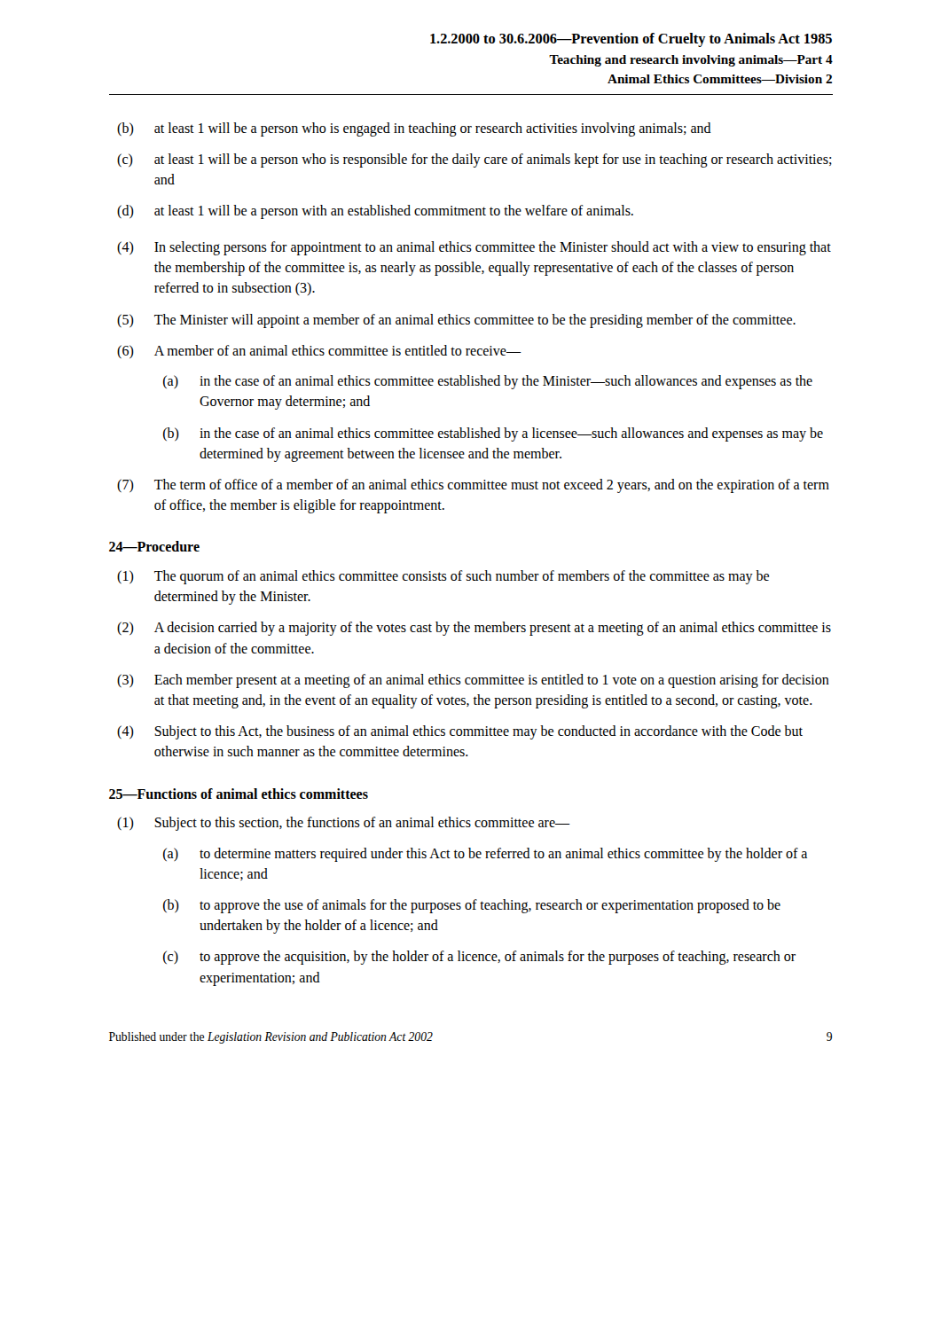1.2.2000 to 30.6.2006—Prevention of Cruelty to Animals Act 1985
Teaching and research involving animals—Part 4
Animal Ethics Committees—Division 2
(b) at least 1 will be a person who is engaged in teaching or research activities involving animals; and
(c) at least 1 will be a person who is responsible for the daily care of animals kept for use in teaching or research activities; and
(d) at least 1 will be a person with an established commitment to the welfare of animals.
(4) In selecting persons for appointment to an animal ethics committee the Minister should act with a view to ensuring that the membership of the committee is, as nearly as possible, equally representative of each of the classes of person referred to in subsection (3).
(5) The Minister will appoint a member of an animal ethics committee to be the presiding member of the committee.
(6) A member of an animal ethics committee is entitled to receive—
(a) in the case of an animal ethics committee established by the Minister—such allowances and expenses as the Governor may determine; and
(b) in the case of an animal ethics committee established by a licensee—such allowances and expenses as may be determined by agreement between the licensee and the member.
(7) The term of office of a member of an animal ethics committee must not exceed 2 years, and on the expiration of a term of office, the member is eligible for reappointment.
24—Procedure
(1) The quorum of an animal ethics committee consists of such number of members of the committee as may be determined by the Minister.
(2) A decision carried by a majority of the votes cast by the members present at a meeting of an animal ethics committee is a decision of the committee.
(3) Each member present at a meeting of an animal ethics committee is entitled to 1 vote on a question arising for decision at that meeting and, in the event of an equality of votes, the person presiding is entitled to a second, or casting, vote.
(4) Subject to this Act, the business of an animal ethics committee may be conducted in accordance with the Code but otherwise in such manner as the committee determines.
25—Functions of animal ethics committees
(1) Subject to this section, the functions of an animal ethics committee are—
(a) to determine matters required under this Act to be referred to an animal ethics committee by the holder of a licence; and
(b) to approve the use of animals for the purposes of teaching, research or experimentation proposed to be undertaken by the holder of a licence; and
(c) to approve the acquisition, by the holder of a licence, of animals for the purposes of teaching, research or experimentation; and
Published under the Legislation Revision and Publication Act 2002 9